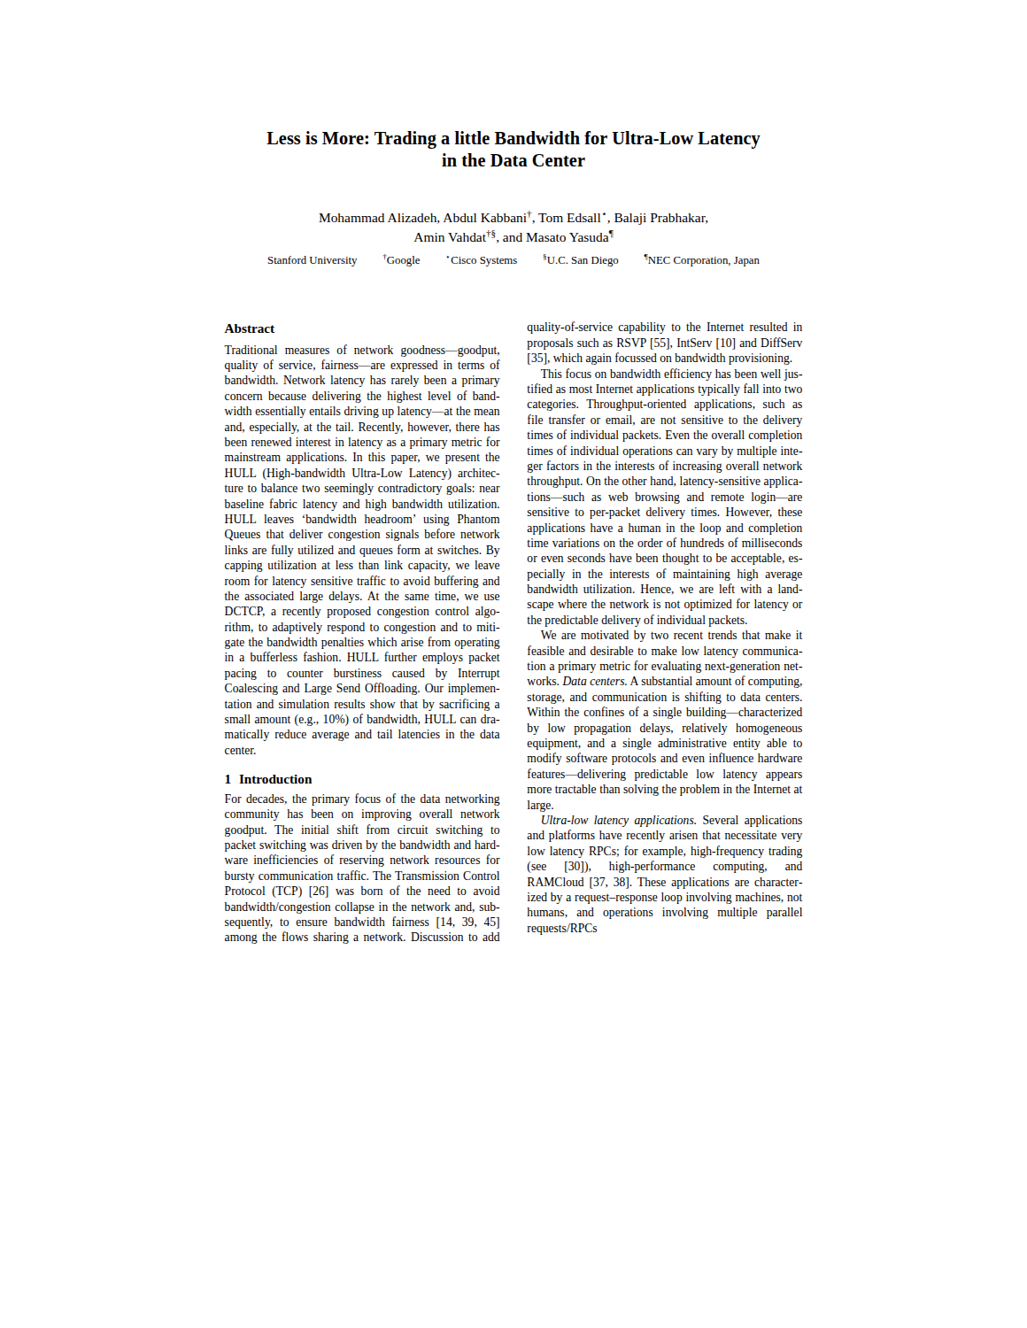Less is More: Trading a little Bandwidth for Ultra-Low Latency
in the Data Center
Mohammad Alizadeh, Abdul Kabbani†, Tom Edsall⋆, Balaji Prabhakar,
Amin Vahdat†§, and Masato Yasuda¶
Stanford University†Google⋆Cisco Systems§U.C. San Diego¶NEC Corporation, Japan
Abstract
Traditional measures of network goodness—goodput, quality of service, fairness—are expressed in terms of bandwidth. Network latency has rarely been a primary concern because delivering the highest level of bandwidth essentially entails driving up latency—at the mean and, especially, at the tail. Recently, however, there has been renewed interest in latency as a primary metric for mainstream applications. In this paper, we present the HULL (High-bandwidth Ultra-Low Latency) architecture to balance two seemingly contradictory goals: near baseline fabric latency and high bandwidth utilization. HULL leaves ‘bandwidth headroom’ using Phantom Queues that deliver congestion signals before network links are fully utilized and queues form at switches. By capping utilization at less than link capacity, we leave room for latency sensitive traffic to avoid buffering and the associated large delays. At the same time, we use DCTCP, a recently proposed congestion control algorithm, to adaptively respond to congestion and to mitigate the bandwidth penalties which arise from operating in a bufferless fashion. HULL further employs packet pacing to counter burstiness caused by Interrupt Coalescing and Large Send Offloading. Our implementation and simulation results show that by sacrificing a small amount (e.g., 10%) of bandwidth, HULL can dramatically reduce average and tail latencies in the data center.
1 Introduction
For decades, the primary focus of the data networking community has been on improving overall network goodput. The initial shift from circuit switching to packet switching was driven by the bandwidth and hardware inefficiencies of reserving network resources for bursty communication traffic. The Transmission Control Protocol (TCP) [26] was born of the need to avoid bandwidth/congestion collapse in the network and, subsequently, to ensure bandwidth fairness [14, 39, 45] among the flows sharing a network. Discussion to add quality-of-service capability to the Internet resulted in proposals such as RSVP [55], IntServ [10] and DiffServ [35], which again focussed on bandwidth provisioning.
This focus on bandwidth efficiency has been well justified as most Internet applications typically fall into two categories. Throughput-oriented applications, such as file transfer or email, are not sensitive to the delivery times of individual packets. Even the overall completion times of individual operations can vary by multiple integer factors in the interests of increasing overall network throughput. On the other hand, latency-sensitive applications—such as web browsing and remote login—are sensitive to per-packet delivery times. However, these applications have a human in the loop and completion time variations on the order of hundreds of milliseconds or even seconds have been thought to be acceptable, especially in the interests of maintaining high average bandwidth utilization. Hence, we are left with a landscape where the network is not optimized for latency or the predictable delivery of individual packets.
We are motivated by two recent trends that make it feasible and desirable to make low latency communication a primary metric for evaluating next-generation networks. Data centers. A substantial amount of computing, storage, and communication is shifting to data centers. Within the confines of a single building—characterized by low propagation delays, relatively homogeneous equipment, and a single administrative entity able to modify software protocols and even influence hardware features—delivering predictable low latency appears more tractable than solving the problem in the Internet at large.
Ultra-low latency applications. Several applications and platforms have recently arisen that necessitate very low latency RPCs; for example, high-frequency trading (see [30]), high-performance computing, and RAMCloud [37, 38]. These applications are characterized by a request–response loop involving machines, not humans, and operations involving multiple parallel requests/RPCs